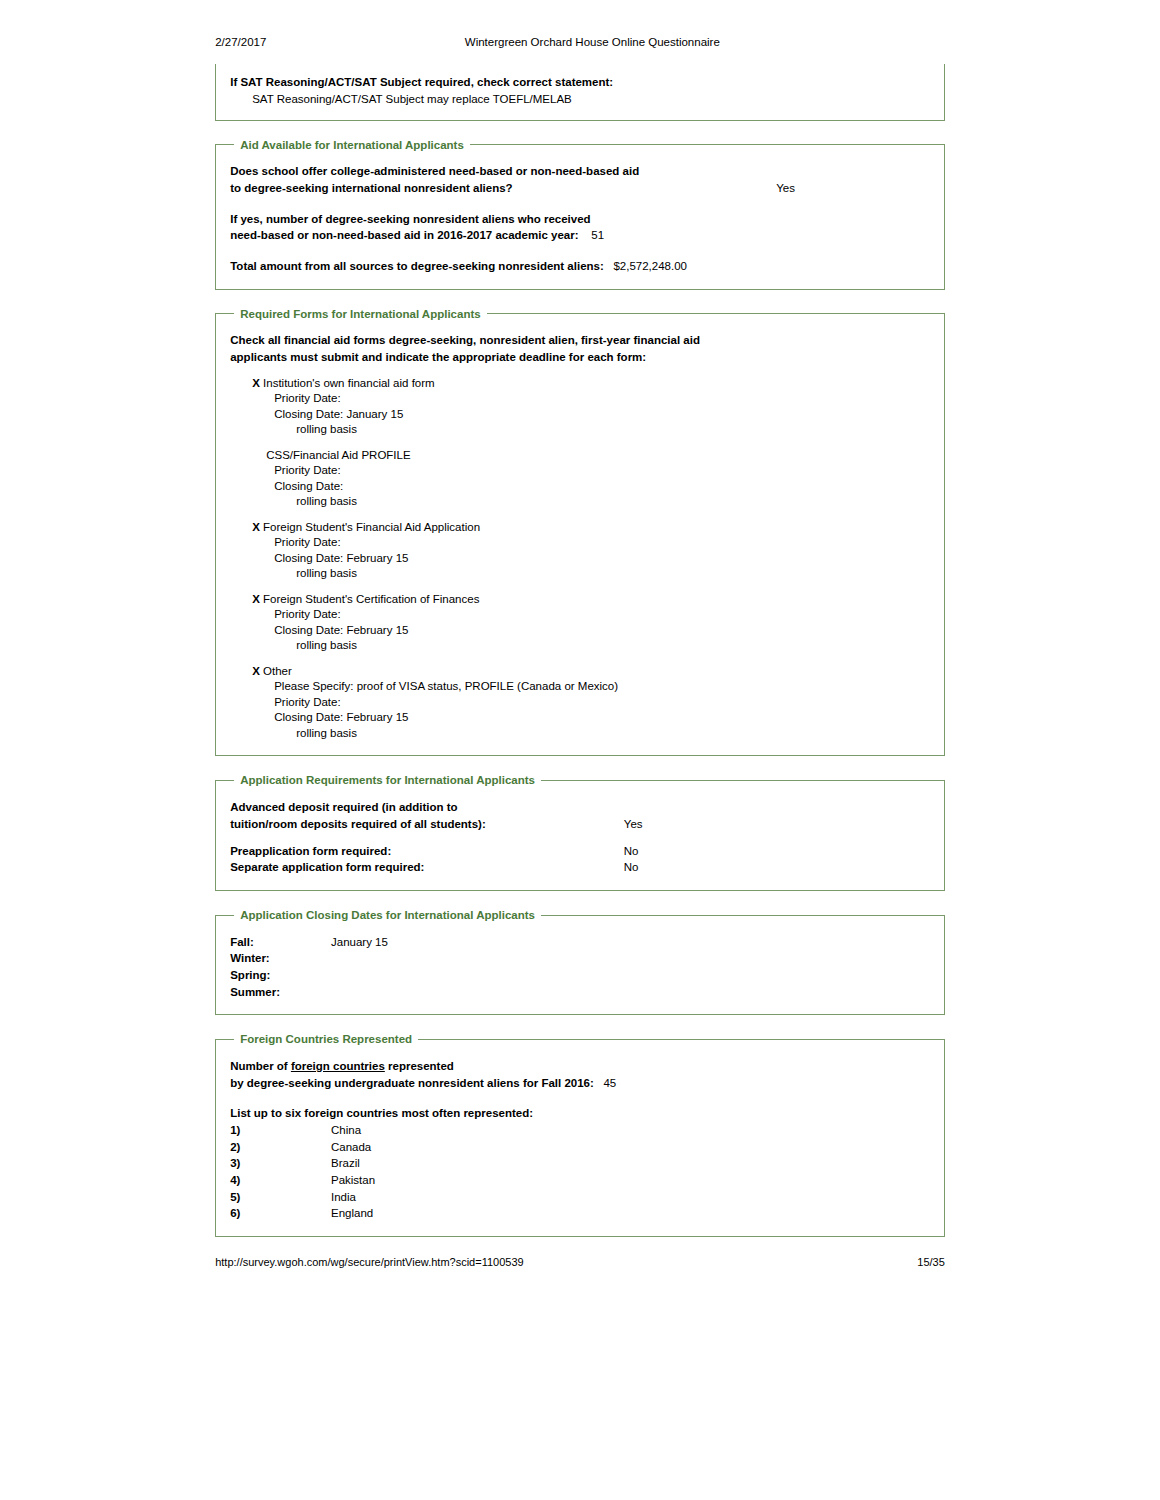2/27/2017
Wintergreen Orchard House Online Questionnaire
If SAT Reasoning/ACT/SAT Subject required, check correct statement:
SAT Reasoning/ACT/SAT Subject may replace TOEFL/MELAB
Aid Available for International Applicants
Does school offer college-administered need-based or non-need-based aid
to degree-seeking international nonresident aliens?
Yes
If yes, number of degree-seeking nonresident aliens who received
need-based or non-need-based aid in 2016-2017 academic year: 51
Total amount from all sources to degree-seeking nonresident aliens: $2,572,248.00
Required Forms for International Applicants
Check all financial aid forms degree-seeking, nonresident alien, first-year financial aid
applicants must submit and indicate the appropriate deadline for each form:
X Institution's own financial aid form
Priority Date:
Closing Date: January 15
rolling basis
CSS/Financial Aid PROFILE
Priority Date:
Closing Date:
rolling basis
X Foreign Student's Financial Aid Application
Priority Date:
Closing Date: February 15
rolling basis
X Foreign Student's Certification of Finances
Priority Date:
Closing Date: February 15
rolling basis
X Other
Please Specify: proof of VISA status, PROFILE (Canada or Mexico)
Priority Date:
Closing Date: February 15
rolling basis
Application Requirements for International Applicants
Advanced deposit required (in addition to
tuition/room deposits required of all students):
Yes
Preapplication form required:
Separate application form required:
No
No
Application Closing Dates for International Applicants
Fall:
January 15
Winter:
Spring:
Summer:
Foreign Countries Represented
Number of foreign countries represented
by degree-seeking undergraduate nonresident aliens for Fall 2016: 45
List up to six foreign countries most often represented:
1)
China
2)
Canada
3)
Brazil
4)
Pakistan
5)
India
6)
England
http://survey.wgoh.com/wg/secure/printView.htm?scid=1100539
15/35